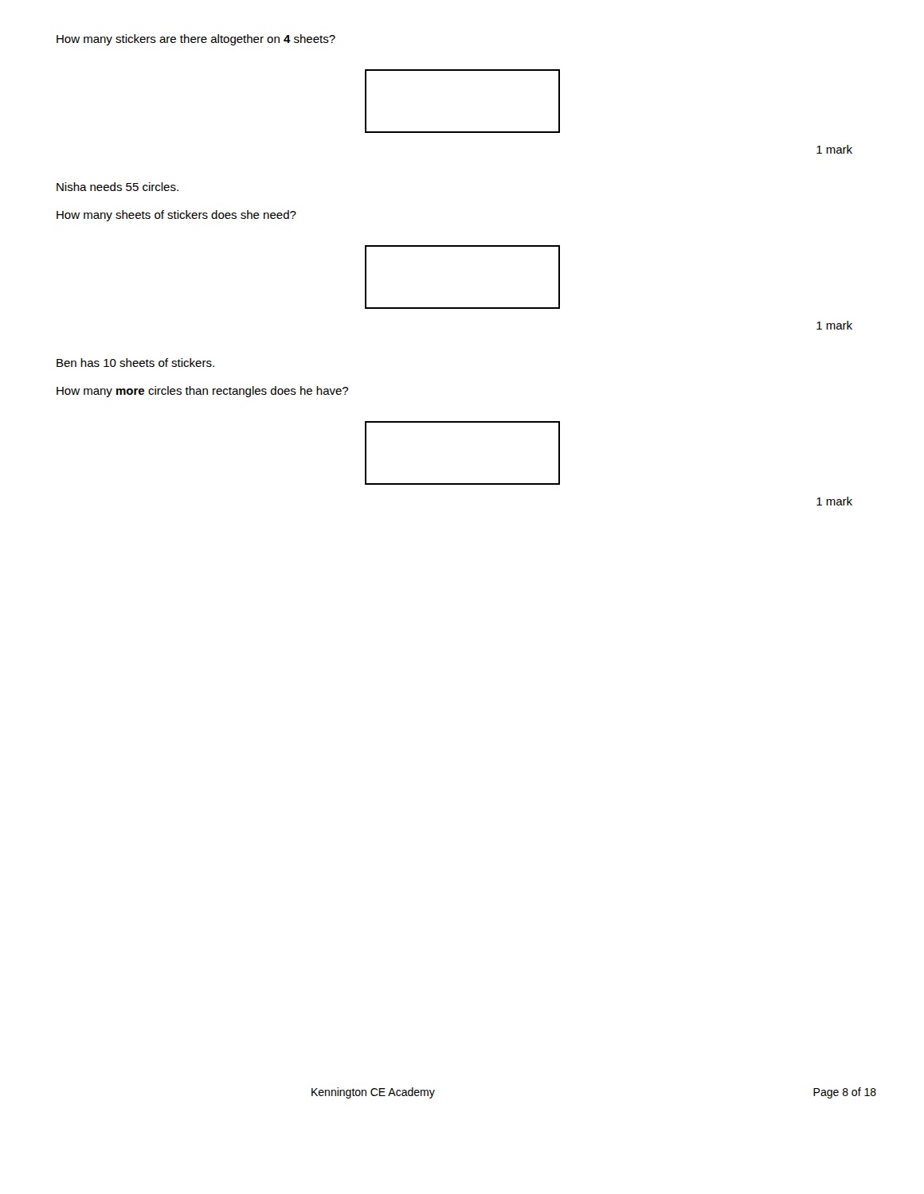How many stickers are there altogether on 4 sheets?
1 mark
Nisha needs 55 circles.
How many sheets of stickers does she need?
1 mark
Ben has 10 sheets of stickers.
How many more circles than rectangles does he have?
1 mark
Kennington CE Academy Page 8 of 18